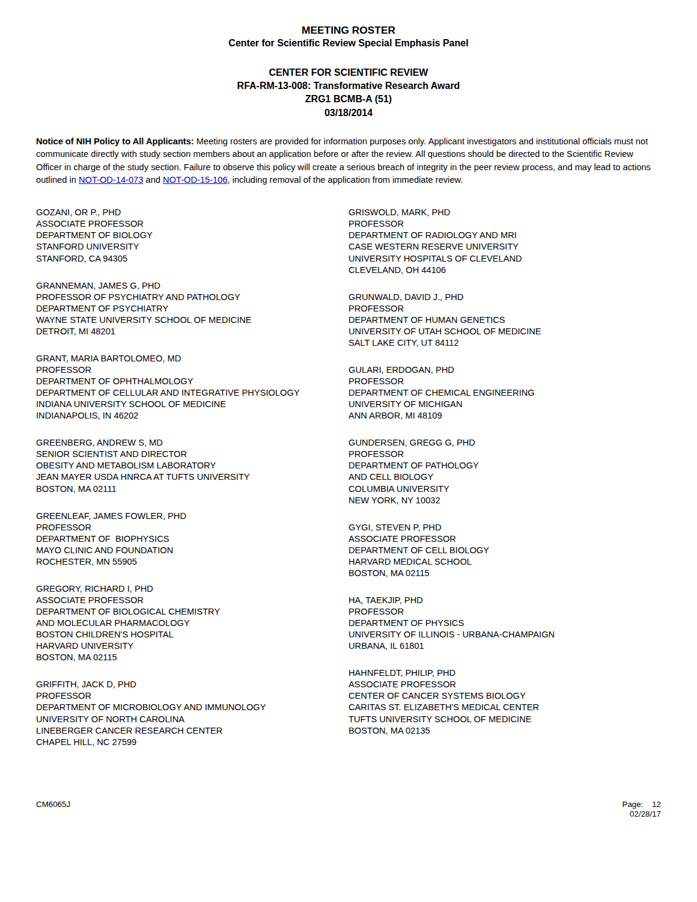MEETING ROSTER
Center for Scientific Review Special Emphasis Panel
CENTER FOR SCIENTIFIC REVIEW
RFA-RM-13-008: Transformative Research Award
ZRG1 BCMB-A (51)
03/18/2014
Notice of NIH Policy to All Applicants: Meeting rosters are provided for information purposes only. Applicant investigators and institutional officials must not communicate directly with study section members about an application before or after the review. All questions should be directed to the Scientific Review Officer in charge of the study section. Failure to observe this policy will create a serious breach of integrity in the peer review process, and may lead to actions outlined in NOT-OD-14-073 and NOT-OD-15-106, including removal of the application from immediate review.
| GOZANI, OR P., PHD ASSOCIATE PROFESSOR DEPARTMENT OF BIOLOGY STANFORD UNIVERSITY STANFORD, CA 94305 GRANNEMAN, JAMES G, PHD PROFESSOR OF PSYCHIATRY AND PATHOLOGY DEPARTMENT OF PSYCHIATRY WAYNE STATE UNIVERSITY SCHOOL OF MEDICINE DETROIT, MI 48201 GRANT, MARIA BARTOLOMEO, MD PROFESSOR DEPARTMENT OF OPHTHALMOLOGY DEPARTMENT OF CELLULAR AND INTEGRATIVE PHYSIOLOGY INDIANA UNIVERSITY SCHOOL OF MEDICINE INDIANAPOLIS, IN 46202 GREENBERG, ANDREW S, MD SENIOR SCIENTIST AND DIRECTOR OBESITY AND METABOLISM LABORATORY JEAN MAYER USDA HNRCA AT TUFTS UNIVERSITY BOSTON, MA 02111 GREENLEAF, JAMES FOWLER, PHD PROFESSOR DEPARTMENT OF BIOPHYSICS MAYO CLINIC AND FOUNDATION ROCHESTER, MN 55905 GREGORY, RICHARD I, PHD ASSOCIATE PROFESSOR DEPARTMENT OF BIOLOGICAL CHEMISTRY AND MOLECULAR PHARMACOLOGY BOSTON CHILDREN'S HOSPITAL HARVARD UNIVERSITY BOSTON, MA 02115 GRIFFITH, JACK D, PHD PROFESSOR DEPARTMENT OF MICROBIOLOGY AND IMMUNOLOGY UNIVERSITY OF NORTH CAROLINA LINEBERGER CANCER RESEARCH CENTER CHAPEL HILL, NC 27599 | GRISWOLD, MARK, PHD PROFESSOR DEPARTMENT OF RADIOLOGY AND MRI CASE WESTERN RESERVE UNIVERSITY UNIVERSITY HOSPITALS OF CLEVELAND CLEVELAND, OH 44106 GRUNWALD, DAVID J., PHD PROFESSOR DEPARTMENT OF HUMAN GENETICS UNIVERSITY OF UTAH SCHOOL OF MEDICINE SALT LAKE CITY, UT 84112 GULARI, ERDOGAN, PHD PROFESSOR DEPARTMENT OF CHEMICAL ENGINEERING UNIVERSITY OF MICHIGAN ANN ARBOR, MI 48109 GUNDERSEN, GREGG G, PHD PROFESSOR DEPARTMENT OF PATHOLOGY AND CELL BIOLOGY COLUMBIA UNIVERSITY NEW YORK, NY 10032 GYGI, STEVEN P, PHD ASSOCIATE PROFESSOR DEPARTMENT OF CELL BIOLOGY HARVARD MEDICAL SCHOOL BOSTON, MA 02115 HA, TAEKJIP, PHD PROFESSOR DEPARTMENT OF PHYSICS UNIVERSITY OF ILLINOIS - URBANA-CHAMPAIGN URBANA, IL 61801 HAHNFELDT, PHILIP, PHD ASSOCIATE PROFESSOR CENTER OF CANCER SYSTEMS BIOLOGY CARITAS ST. ELIZABETH'S MEDICAL CENTER TUFTS UNIVERSITY SCHOOL OF MEDICINE BOSTON, MA 02135 |
CM6065J
Page: 12
02/28/17